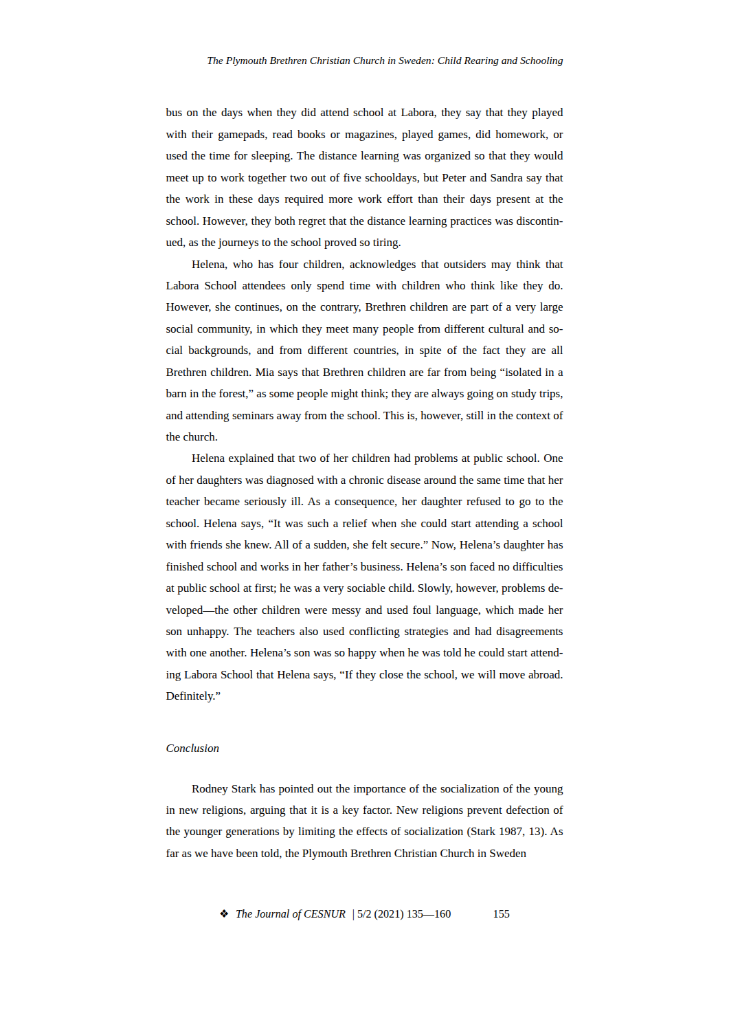The Plymouth Brethren Christian Church in Sweden: Child Rearing and Schooling
bus on the days when they did attend school at Labora, they say that they played with their gamepads, read books or magazines, played games, did homework, or used the time for sleeping. The distance learning was organized so that they would meet up to work together two out of five schooldays, but Peter and Sandra say that the work in these days required more work effort than their days present at the school. However, they both regret that the distance learning practices was discontinued, as the journeys to the school proved so tiring.
Helena, who has four children, acknowledges that outsiders may think that Labora School attendees only spend time with children who think like they do. However, she continues, on the contrary, Brethren children are part of a very large social community, in which they meet many people from different cultural and social backgrounds, and from different countries, in spite of the fact they are all Brethren children. Mia says that Brethren children are far from being “isolated in a barn in the forest,” as some people might think; they are always going on study trips, and attending seminars away from the school. This is, however, still in the context of the church.
Helena explained that two of her children had problems at public school. One of her daughters was diagnosed with a chronic disease around the same time that her teacher became seriously ill. As a consequence, her daughter refused to go to the school. Helena says, “It was such a relief when she could start attending a school with friends she knew. All of a sudden, she felt secure.” Now, Helena’s daughter has finished school and works in her father’s business. Helena’s son faced no difficulties at public school at first; he was a very sociable child. Slowly, however, problems developed—the other children were messy and used foul language, which made her son unhappy. The teachers also used conflicting strategies and had disagreements with one another. Helena’s son was so happy when he was told he could start attending Labora School that Helena says, “If they close the school, we will move abroad. Definitely.”
Conclusion
Rodney Stark has pointed out the importance of the socialization of the young in new religions, arguing that it is a key factor. New religions prevent defection of the younger generations by limiting the effects of socialization (Stark 1987, 13). As far as we have been told, the Plymouth Brethren Christian Church in Sweden
❖ The Journal of CESNUR | 5/2 (2021) 135—160 155